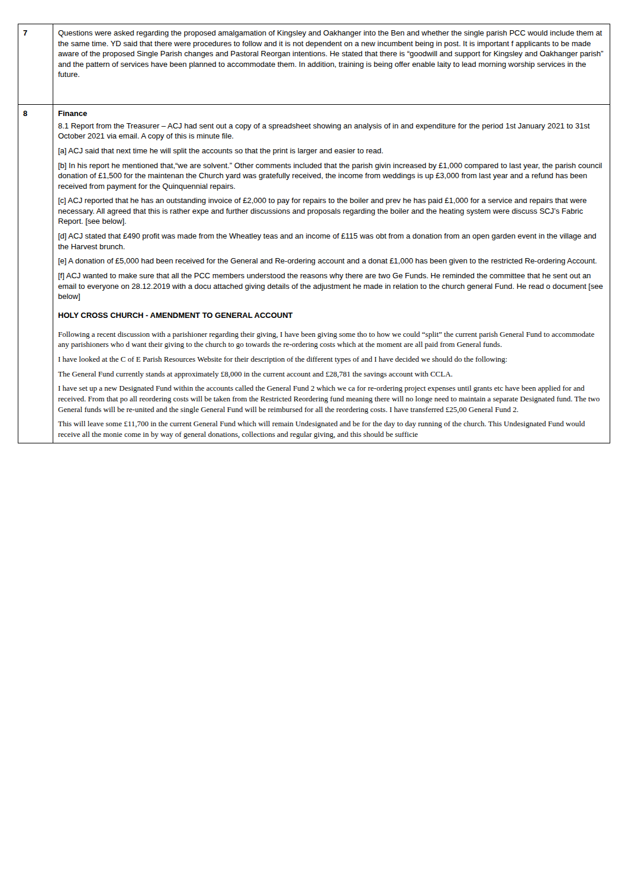| 7 | Questions were asked regarding the proposed amalgamation of Kingsley and Oakhanger into the Ben and whether the single parish PCC would include them at the same time. YD said that there were procedures to follow and it is not dependent on a new incumbent being in post. It is important f applicants to be made aware of the proposed Single Parish changes and Pastoral Reorgan intentions. He stated that there is “goodwill and support for Kingsley and Oakhanger parish” and the pattern of services have been planned to accommodate them. In addition, training is being offer enable laity to lead morning worship services in the future. |
| 8 | Finance 8.1 Report from the Treasurer – ACJ had sent out a copy of a spreadsheet showing an analysis of in and expenditure for the period 1st January 2021 to 31st October 2021 via email. A copy of this is minute file. [a] ACJ said that next time he will split the accounts so that the print is larger and easier to read. [b] In his report he mentioned that,“we are solvent.” Other comments included that the parish givin increased by £1,000 compared to last year, the parish council donation of £1,500 for the maintenan the Church yard was gratefully received, the income from weddings is up £3,000 from last year and a refund has been received from payment for the Quinquennial repairs. [c] ACJ reported that he has an outstanding invoice of £2,000 to pay for repairs to the boiler and prev he has paid £1,000 for a service and repairs that were necessary. All agreed that this is rather expe and further discussions and proposals regarding the boiler and the heating system were discuss SCJ’s Fabric Report. [see below]. [d] ACJ stated that £490 profit was made from the Wheatley teas and an income of £115 was obt from a donation from an open garden event in the village and the Harvest brunch. [e] A donation of £5,000 had been received for the General and Re-ordering account and a donat £1,000 has been given to the restricted Re-ordering Account. [f] ACJ wanted to make sure that all the PCC members understood the reasons why there are two Ge Funds. He reminded the committee that he sent out an email to everyone on 28.12.2019 with a docu attached giving details of the adjustment he made in relation to the church general Fund. He read o document [see below] HOLY CROSS CHURCH - AMENDMENT TO GENERAL ACCOUNT Following a recent discussion with a parishioner regarding their giving, I have been giving some tho to how we could “split” the current parish General Fund to accommodate any parishioners who d want their giving to the church to go towards the re-ordering costs which at the moment are all paid from General funds. I have looked at the C of E Parish Resources Website for their description of the different types of and I have decided we should do the following: The General Fund currently stands at approximately £8,000 in the current account and £28,781 the savings account with CCLA. I have set up a new Designated Fund within the accounts called the General Fund 2 which we ca for re-ordering project expenses until grants etc have been applied for and received. From that po all reordering costs will be taken from the Restricted Reordering fund meaning there will no longe need to maintain a separate Designated fund. The two General funds will be re-united and the single General Fund will be reimbursed for all the reordering costs. I have transferred £25,00 General Fund 2. This will leave some £11,700 in the current General Fund which will remain Undesignated and be for the day to day running of the church. This Undesignated Fund would receive all the monie come in by way of general donations, collections and regular giving, and this should be sufficie |